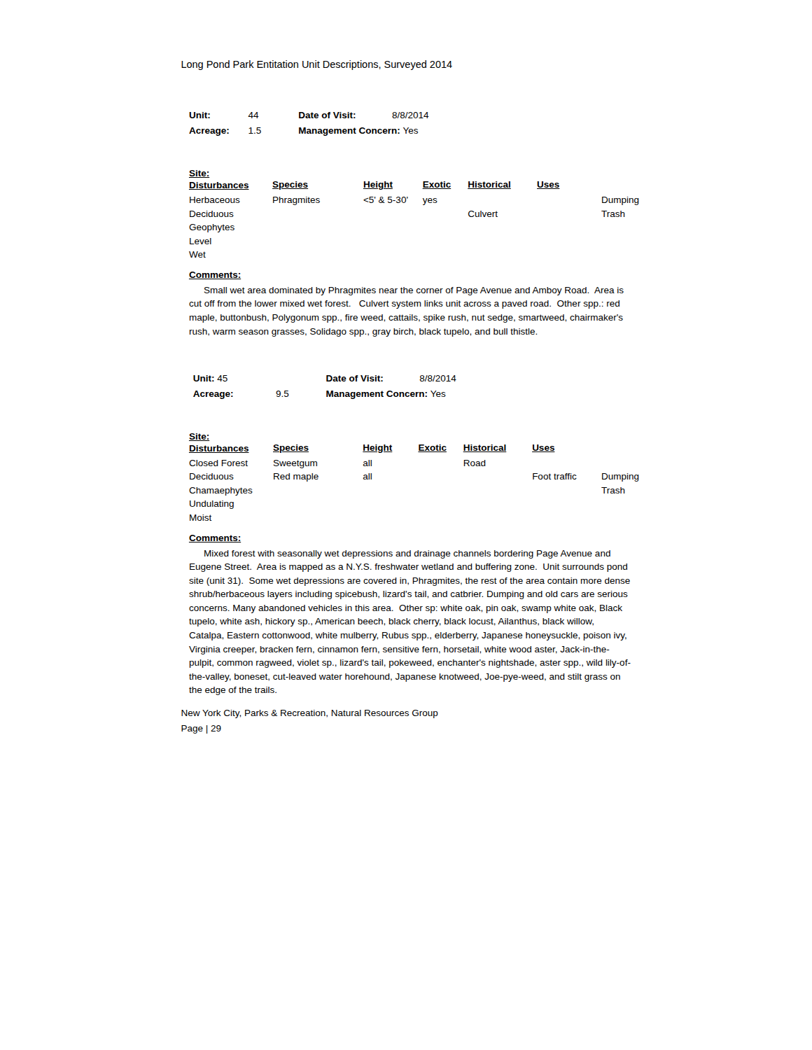Long Pond Park Entitation Unit Descriptions, Surveyed 2014
| Unit: | 44 | Date of Visit: | 8/8/2014 |
| Acreage: | 1.5 | Management Concern: Yes |
| Site: Disturbances | Species | Height | Exotic | Historical | Uses | |
| --- | --- | --- | --- | --- | --- | --- |
| Herbaceous | Phragmites | <5' & 5-30' | yes | | | Dumping |
| Deciduous | | | | Culvert | | Trash |
| Geophytes | | | | | | |
| Level | | | | | | |
| Wet | | | | | | |
Comments:
Small wet area dominated by Phragmites near the corner of Page Avenue and Amboy Road. Area is cut off from the lower mixed wet forest. Culvert system links unit across a paved road. Other spp.: red maple, buttonbush, Polygonum spp., fire weed, cattails, spike rush, nut sedge, smartweed, chairmaker's rush, warm season grasses, Solidago spp., gray birch, black tupelo, and bull thistle.
| Unit: 45 | | Date of Visit: | 8/8/2014 |
| Acreage: | 9.5 | Management Concern: Yes |
| Site: Disturbances | Species | Height | Exotic | Historical | Uses | |
| --- | --- | --- | --- | --- | --- | --- |
| Closed Forest | Sweetgum | all | | Road | | |
| Deciduous | Red maple | all | | | Foot traffic | Dumping |
| Chamaephytes | | | | | | Trash |
| Undulating | | | | | | |
| Moist | | | | | | |
Comments:
Mixed forest with seasonally wet depressions and drainage channels bordering Page Avenue and Eugene Street. Area is mapped as a N.Y.S. freshwater wetland and buffering zone. Unit surrounds pond site (unit 31). Some wet depressions are covered in, Phragmites, the rest of the area contain more dense shrub/herbaceous layers including spicebush, lizard's tail, and catbrier. Dumping and old cars are serious concerns. Many abandoned vehicles in this area. Other sp: white oak, pin oak, swamp white oak, Black tupelo, white ash, hickory sp., American beech, black cherry, black locust, Ailanthus, black willow, Catalpa, Eastern cottonwood, white mulberry, Rubus spp., elderberry, Japanese honeysuckle, poison ivy, Virginia creeper, bracken fern, cinnamon fern, sensitive fern, horsetail, white wood aster, Jack-in-the-pulpit, common ragweed, violet sp., lizard's tail, pokeweed, enchanter's nightshade, aster spp., wild lily-of-the-valley, boneset, cut-leaved water horehound, Japanese knotweed, Joe-pye-weed, and stilt grass on the edge of the trails.
New York City, Parks & Recreation, Natural Resources Group
Page | 29